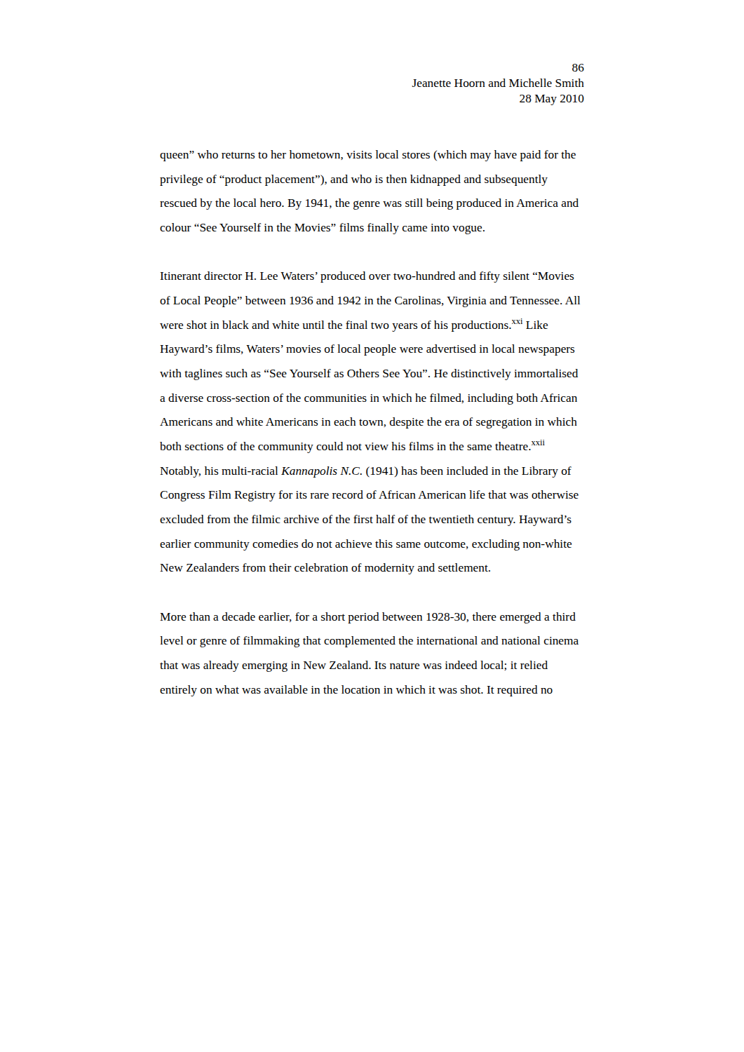86 Jeanette Hoorn and Michelle Smith 28 May 2010
queen” who returns to her hometown, visits local stores (which may have paid for the privilege of “product placement”), and who is then kidnapped and subsequently rescued by the local hero. By 1941, the genre was still being produced in America and colour “See Yourself in the Movies” films finally came into vogue.
Itinerant director H. Lee Waters’ produced over two-hundred and fifty silent “Movies of Local People” between 1936 and 1942 in the Carolinas, Virginia and Tennessee. All were shot in black and white until the final two years of his productions.xxi Like Hayward’s films, Waters’ movies of local people were advertised in local newspapers with taglines such as “See Yourself as Others See You”. He distinctively immortalised a diverse cross-section of the communities in which he filmed, including both African Americans and white Americans in each town, despite the era of segregation in which both sections of the community could not view his films in the same theatre.xxii Notably, his multi-racial Kannapolis N.C. (1941) has been included in the Library of Congress Film Registry for its rare record of African American life that was otherwise excluded from the filmic archive of the first half of the twentieth century. Hayward’s earlier community comedies do not achieve this same outcome, excluding non-white New Zealanders from their celebration of modernity and settlement.
More than a decade earlier, for a short period between 1928-30, there emerged a third level or genre of filmmaking that complemented the international and national cinema that was already emerging in New Zealand. Its nature was indeed local; it relied entirely on what was available in the location in which it was shot. It required no